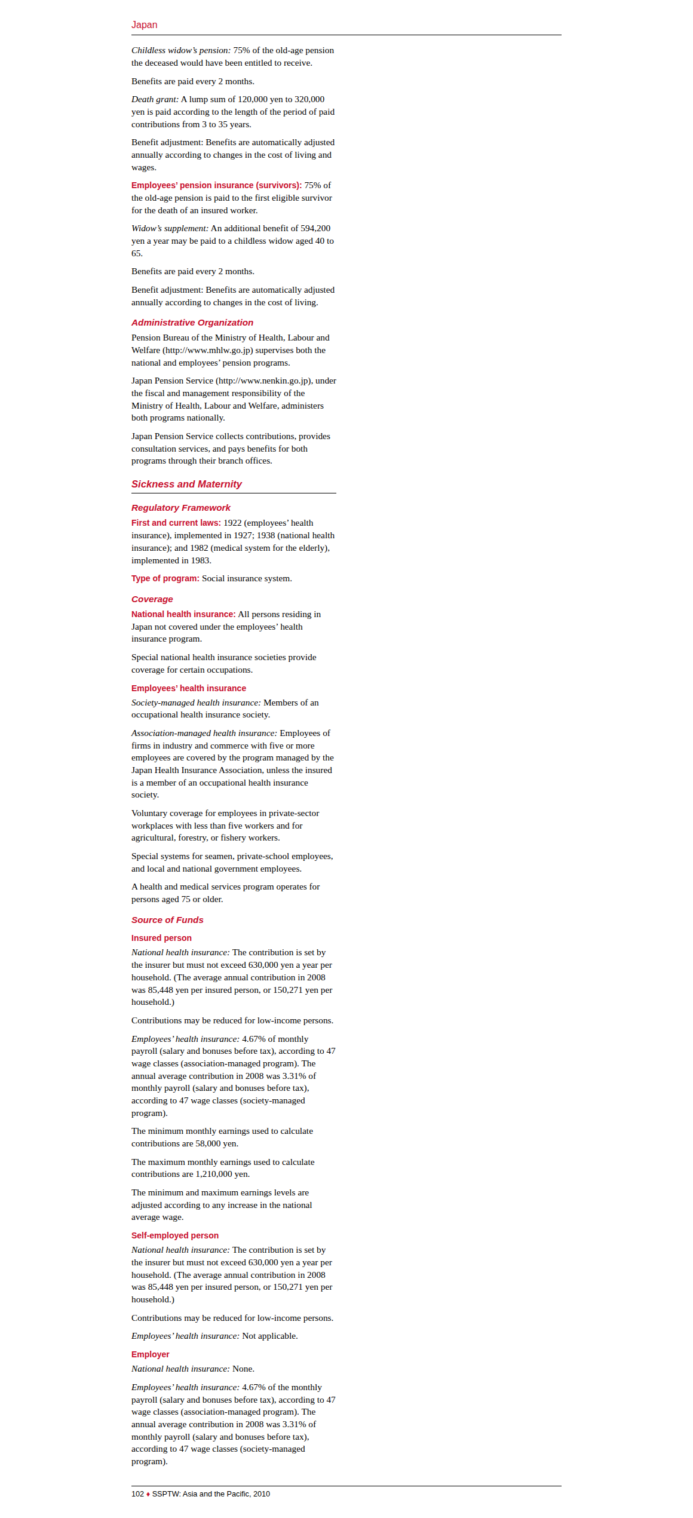Japan
Childless widow’s pension: 75% of the old-age pension the deceased would have been entitled to receive.
Benefits are paid every 2 months.
Death grant: A lump sum of 120,000 yen to 320,000 yen is paid according to the length of the period of paid contributions from 3 to 35 years.
Benefit adjustment: Benefits are automatically adjusted annually according to changes in the cost of living and wages.
Employees’ pension insurance (survivors): 75% of the old-age pension is paid to the first eligible survivor for the death of an insured worker.
Widow’s supplement: An additional benefit of 594,200 yen a year may be paid to a childless widow aged 40 to 65.
Benefits are paid every 2 months.
Benefit adjustment: Benefits are automatically adjusted annually according to changes in the cost of living.
Administrative Organization
Pension Bureau of the Ministry of Health, Labour and Welfare (http://www.mhlw.go.jp) supervises both the national and employees’ pension programs.
Japan Pension Service (http://www.nenkin.go.jp), under the fiscal and management responsibility of the Ministry of Health, Labour and Welfare, administers both programs nationally.
Japan Pension Service collects contributions, provides consultation services, and pays benefits for both programs through their branch offices.
Sickness and Maternity
Regulatory Framework
First and current laws: 1922 (employees’ health insurance), implemented in 1927; 1938 (national health insurance); and 1982 (medical system for the elderly), implemented in 1983.
Type of program: Social insurance system.
Coverage
National health insurance: All persons residing in Japan not covered under the employees’ health insurance program.
Special national health insurance societies provide coverage for certain occupations.
Employees’ health insurance
Society-managed health insurance: Members of an occupational health insurance society.
Association-managed health insurance: Employees of firms in industry and commerce with five or more employees are covered by the program managed by the Japan Health Insurance Association, unless the insured is a member of an occupational health insurance society.
Voluntary coverage for employees in private-sector workplaces with less than five workers and for agricultural, forestry, or fishery workers.
Special systems for seamen, private-school employees, and local and national government employees.
A health and medical services program operates for persons aged 75 or older.
Source of Funds
Insured person
National health insurance: The contribution is set by the insurer but must not exceed 630,000 yen a year per household. (The average annual contribution in 2008 was 85,448 yen per insured person, or 150,271 yen per household.)
Contributions may be reduced for low-income persons.
Employees’ health insurance: 4.67% of monthly payroll (salary and bonuses before tax), according to 47 wage classes (association-managed program). The annual average contribution in 2008 was 3.31% of monthly payroll (salary and bonuses before tax), according to 47 wage classes (society-managed program).
The minimum monthly earnings used to calculate contributions are 58,000 yen.
The maximum monthly earnings used to calculate contributions are 1,210,000 yen.
The minimum and maximum earnings levels are adjusted according to any increase in the national average wage.
Self-employed person
National health insurance: The contribution is set by the insurer but must not exceed 630,000 yen a year per household. (The average annual contribution in 2008 was 85,448 yen per insured person, or 150,271 yen per household.)
Contributions may be reduced for low-income persons.
Employees’ health insurance: Not applicable.
Employer
National health insurance: None.
Employees’ health insurance: 4.67% of the monthly payroll (salary and bonuses before tax), according to 47 wage classes (association-managed program). The annual average contribution in 2008 was 3.31% of monthly payroll (salary and bonuses before tax), according to 47 wage classes (society-managed program).
102 ♦ SSPTW: Asia and the Pacific, 2010